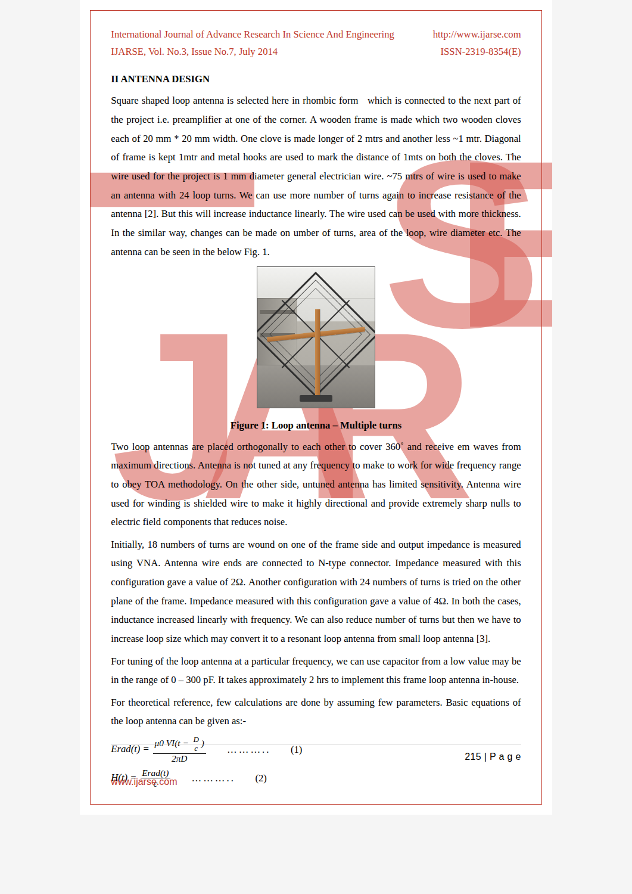I J A R S E
International Journal of Advance Research In Science And Engineering
http://www.ijarse.com
IJARSE, Vol. No.3, Issue No.7, July 2014
ISSN-2319-8354(E)
II ANTENNA DESIGN
Square shaped loop antenna is selected here in rhombic form which is connected to the next part of the project i.e. preamplifier at one of the corner. A wooden frame is made which two wooden cloves each of 20 mm * 20 mm width. One clove is made longer of 2 mtrs and another less ~1 mtr. Diagonal of frame is kept 1mtr and metal hooks are used to mark the distance of 1mts on both the cloves. The wire used for the project is 1 mm diameter general electrician wire. ~75 mtrs of wire is used to make an antenna with 24 loop turns. We can use more number of turns again to increase resistance of the antenna [2]. But this will increase inductance linearly. The wire used can be used with more thickness. In the similar way, changes can be made on umber of turns, area of the loop, wire diameter etc. The antenna can be seen in the below Fig. 1.
Figure 1: Loop antenna – Multiple turns
Two loop antennas are placed orthogonally to each other to cover 360˚ and receive em waves from maximum directions. Antenna is not tuned at any frequency to make to work for wide frequency range to obey TOA methodology. On the other side, untuned antenna has limited sensitivity. Antenna wire used for winding is shielded wire to make it highly directional and provide extremely sharp nulls to electric field components that reduces noise.
Initially, 18 numbers of turns are wound on one of the frame side and output impedance is measured using VNA. Antenna wire ends are connected to N-type connector. Impedance measured with this configuration gave a value of 2Ω. Another configuration with 24 numbers of turns is tried on the other plane of the frame. Impedance measured with this configuration gave a value of 4Ω. In both the cases, inductance increased linearly with frequency. We can also reduce number of turns but then we have to increase loop size which may convert it to a resonant loop antenna from small loop antenna [3].
For tuning of the loop antenna at a particular frequency, we can use capacitor from a low value may be in the range of 0 – 300 pF. It takes approximately 2 hrs to implement this frame loop antenna in-house.
For theoretical reference, few calculations are done by assuming few parameters. Basic equations of the loop antenna can be given as:-
Erad(t) = μ0 VI(t − Dc) 2πD ……….. (1)
H(t) = Erad(t) c ……….. (2)
215 | P a g e
www.ijarse.com